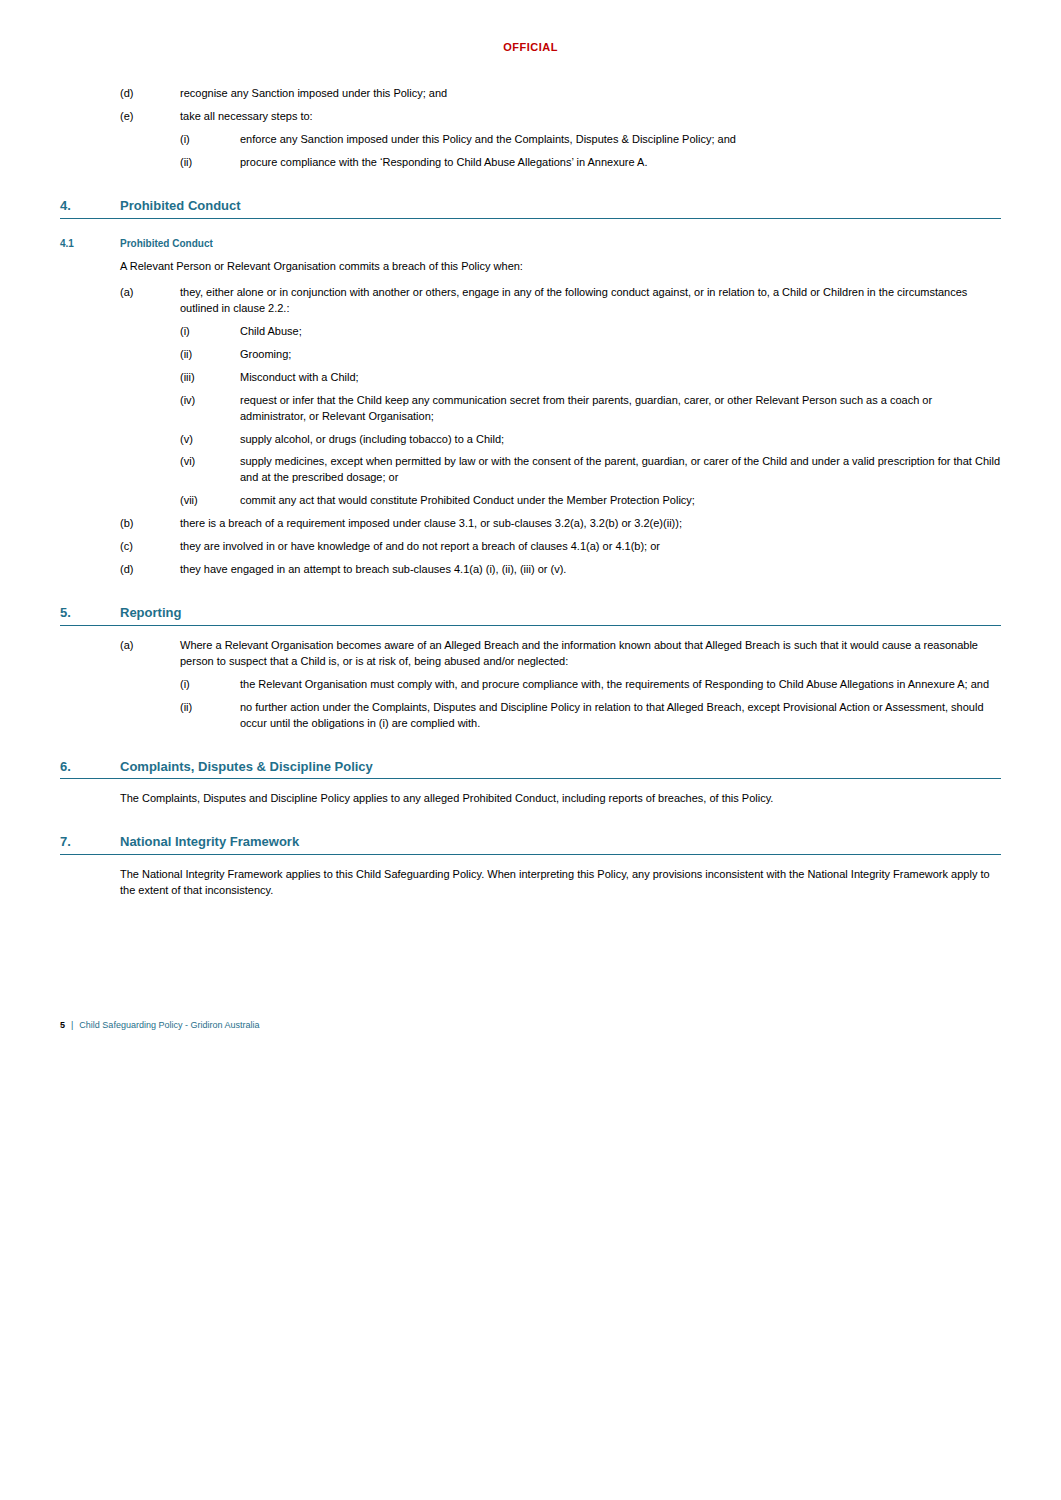OFFICIAL
(d)
recognise any Sanction imposed under this Policy; and
(e)
take all necessary steps to:
(i)
enforce any Sanction imposed under this Policy and the Complaints, Disputes & Discipline Policy; and
(ii)
procure compliance with the ‘Responding to Child Abuse Allegations’ in Annexure A.
4. Prohibited Conduct
4.1 Prohibited Conduct
A Relevant Person or Relevant Organisation commits a breach of this Policy when:
(a)
they, either alone or in conjunction with another or others, engage in any of the following conduct against, or in relation to, a Child or Children in the circumstances outlined in clause 2.2.:
(i)
Child Abuse;
(ii)
Grooming;
(iii)
Misconduct with a Child;
(iv)
request or infer that the Child keep any communication secret from their parents, guardian, carer, or other Relevant Person such as a coach or administrator, or Relevant Organisation;
(v)
supply alcohol, or drugs (including tobacco) to a Child;
(vi)
supply medicines, except when permitted by law or with the consent of the parent, guardian, or carer of the Child and under a valid prescription for that Child and at the prescribed dosage; or
(vii)
commit any act that would constitute Prohibited Conduct under the Member Protection Policy;
(b)
there is a breach of a requirement imposed under clause 3.1, or sub-clauses 3.2(a), 3.2(b) or 3.2(e)(ii));
(c)
they are involved in or have knowledge of and do not report a breach of clauses 4.1(a) or 4.1(b); or
(d)
they have engaged in an attempt to breach sub-clauses 4.1(a) (i), (ii), (iii) or (v).
5. Reporting
(a)
Where a Relevant Organisation becomes aware of an Alleged Breach and the information known about that Alleged Breach is such that it would cause a reasonable person to suspect that a Child is, or is at risk of, being abused and/or neglected:
(i)
the Relevant Organisation must comply with, and procure compliance with, the requirements of Responding to Child Abuse Allegations in Annexure A; and
(ii)
no further action under the Complaints, Disputes and Discipline Policy in relation to that Alleged Breach, except Provisional Action or Assessment, should occur until the obligations in (i) are complied with.
6. Complaints, Disputes & Discipline Policy
The Complaints, Disputes and Discipline Policy applies to any alleged Prohibited Conduct, including reports of breaches, of this Policy.
7. National Integrity Framework
The National Integrity Framework applies to this Child Safeguarding Policy. When interpreting this Policy, any provisions inconsistent with the National Integrity Framework apply to the extent of that inconsistency.
5|Child Safeguarding Policy - Gridiron Australia